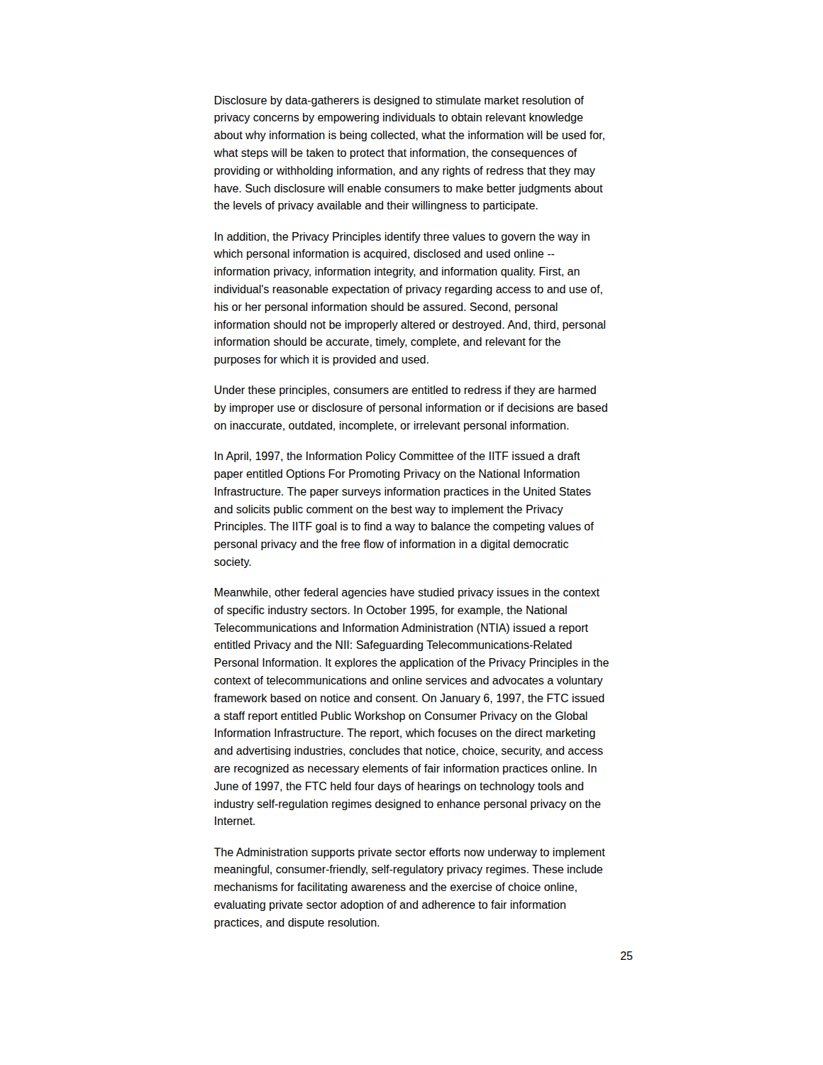Disclosure by data-gatherers is designed to stimulate market resolution of privacy concerns by empowering individuals to obtain relevant knowledge about why information is being collected, what the information will be used for, what steps will be taken to protect that information, the consequences of providing or withholding information, and any rights of redress that they may have. Such disclosure will enable consumers to make better judgments about the levels of privacy available and their willingness to participate.
In addition, the Privacy Principles identify three values to govern the way in which personal information is acquired, disclosed and used online -- information privacy, information integrity, and information quality. First, an individual's reasonable expectation of privacy regarding access to and use of, his or her personal information should be assured. Second, personal information should not be improperly altered or destroyed. And, third, personal information should be accurate, timely, complete, and relevant for the purposes for which it is provided and used.
Under these principles, consumers are entitled to redress if they are harmed by improper use or disclosure of personal information or if decisions are based on inaccurate, outdated, incomplete, or irrelevant personal information.
In April, 1997, the Information Policy Committee of the IITF issued a draft paper entitled Options For Promoting Privacy on the National Information Infrastructure. The paper surveys information practices in the United States and solicits public comment on the best way to implement the Privacy Principles. The IITF goal is to find a way to balance the competing values of personal privacy and the free flow of information in a digital democratic society.
Meanwhile, other federal agencies have studied privacy issues in the context of specific industry sectors. In October 1995, for example, the National Telecommunications and Information Administration (NTIA) issued a report entitled Privacy and the NII: Safeguarding Telecommunications-Related Personal Information. It explores the application of the Privacy Principles in the context of telecommunications and online services and advocates a voluntary framework based on notice and consent. On January 6, 1997, the FTC issued a staff report entitled Public Workshop on Consumer Privacy on the Global Information Infrastructure. The report, which focuses on the direct marketing and advertising industries, concludes that notice, choice, security, and access are recognized as necessary elements of fair information practices online. In June of 1997, the FTC held four days of hearings on technology tools and industry self-regulation regimes designed to enhance personal privacy on the Internet.
The Administration supports private sector efforts now underway to implement meaningful, consumer-friendly, self-regulatory privacy regimes. These include mechanisms for facilitating awareness and the exercise of choice online, evaluating private sector adoption of and adherence to fair information practices, and dispute resolution.
25